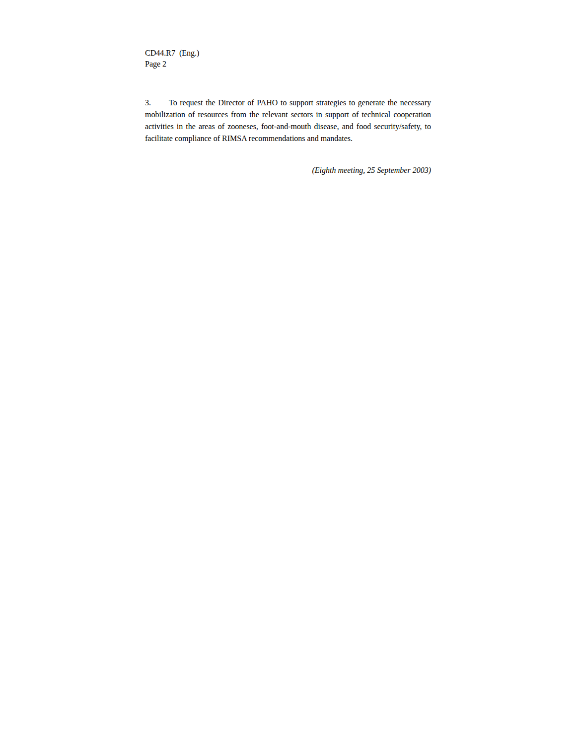CD44.R7 (Eng.)
Page 2
3. To request the Director of PAHO to support strategies to generate the necessary mobilization of resources from the relevant sectors in support of technical cooperation activities in the areas of zooneses, foot-and-mouth disease, and food security/safety, to facilitate compliance of RIMSA recommendations and mandates.
(Eighth meeting, 25 September 2003)